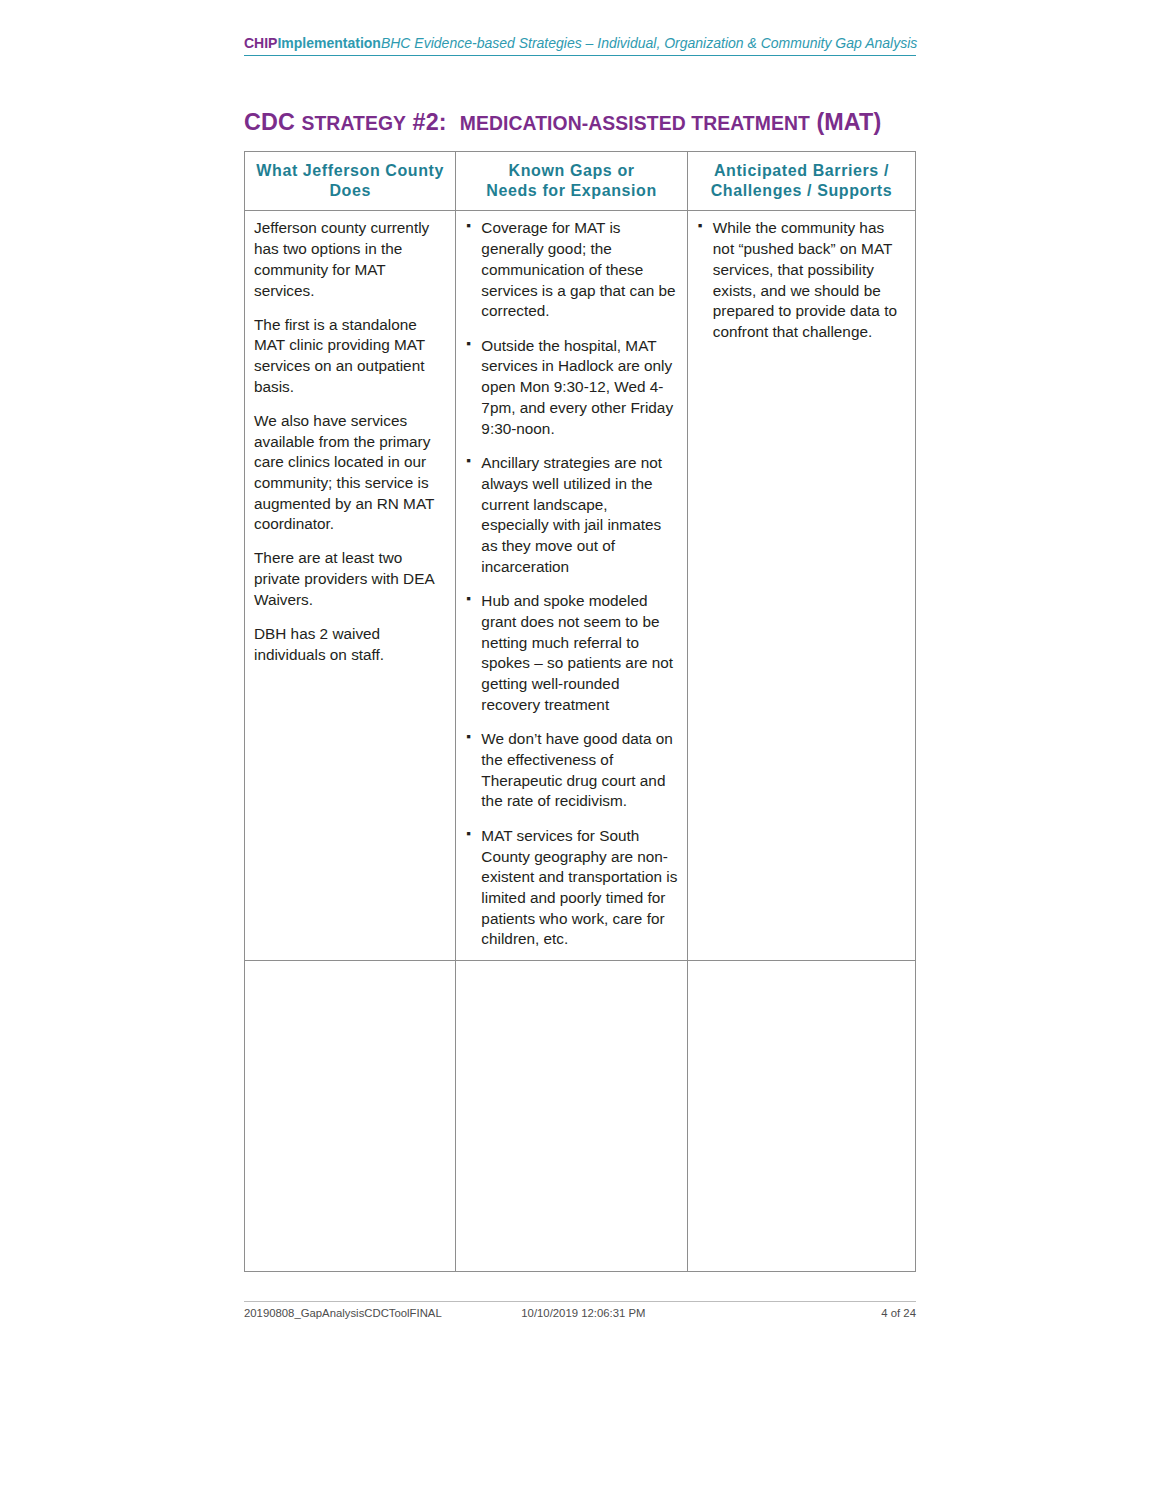CHIP Implementation
BHC Evidence-based Strategies – Individual, Organization & Community Gap Analysis
CDC STRATEGY #2: MEDICATION-ASSISTED TREATMENT (MAT)
| What Jefferson County Does | Known Gaps or Needs for Expansion | Anticipated Barriers / Challenges / Supports |
| --- | --- | --- |
| Jefferson county currently has two options in the community for MAT services. The first is a standalone MAT clinic providing MAT services on an outpatient basis. We also have services available from the primary care clinics located in our community; this service is augmented by an RN MAT coordinator. There are at least two private providers with DEA Waivers. DBH has 2 waived individuals on staff. | Coverage for MAT is generally good; the communication of these services is a gap that can be corrected. Outside the hospital, MAT services in Hadlock are only open Mon 9:30-12, Wed 4-7pm, and every other Friday 9:30-noon. Ancillary strategies are not always well utilized in the current landscape, especially with jail inmates as they move out of incarceration Hub and spoke modeled grant does not seem to be netting much referral to spokes – so patients are not getting well-rounded recovery treatment We don’t have good data on the effectiveness of Therapeutic drug court and the rate of recidivism. MAT services for South County geography are non-existent and transportation is limited and poorly timed for patients who work, care for children, etc. | While the community has not “pushed back” on MAT services, that possibility exists, and we should be prepared to provide data to confront that challenge. |
20190808_GapAnalysisCDCToolFINAL
10/10/2019 12:06:31 PM
4 of 24